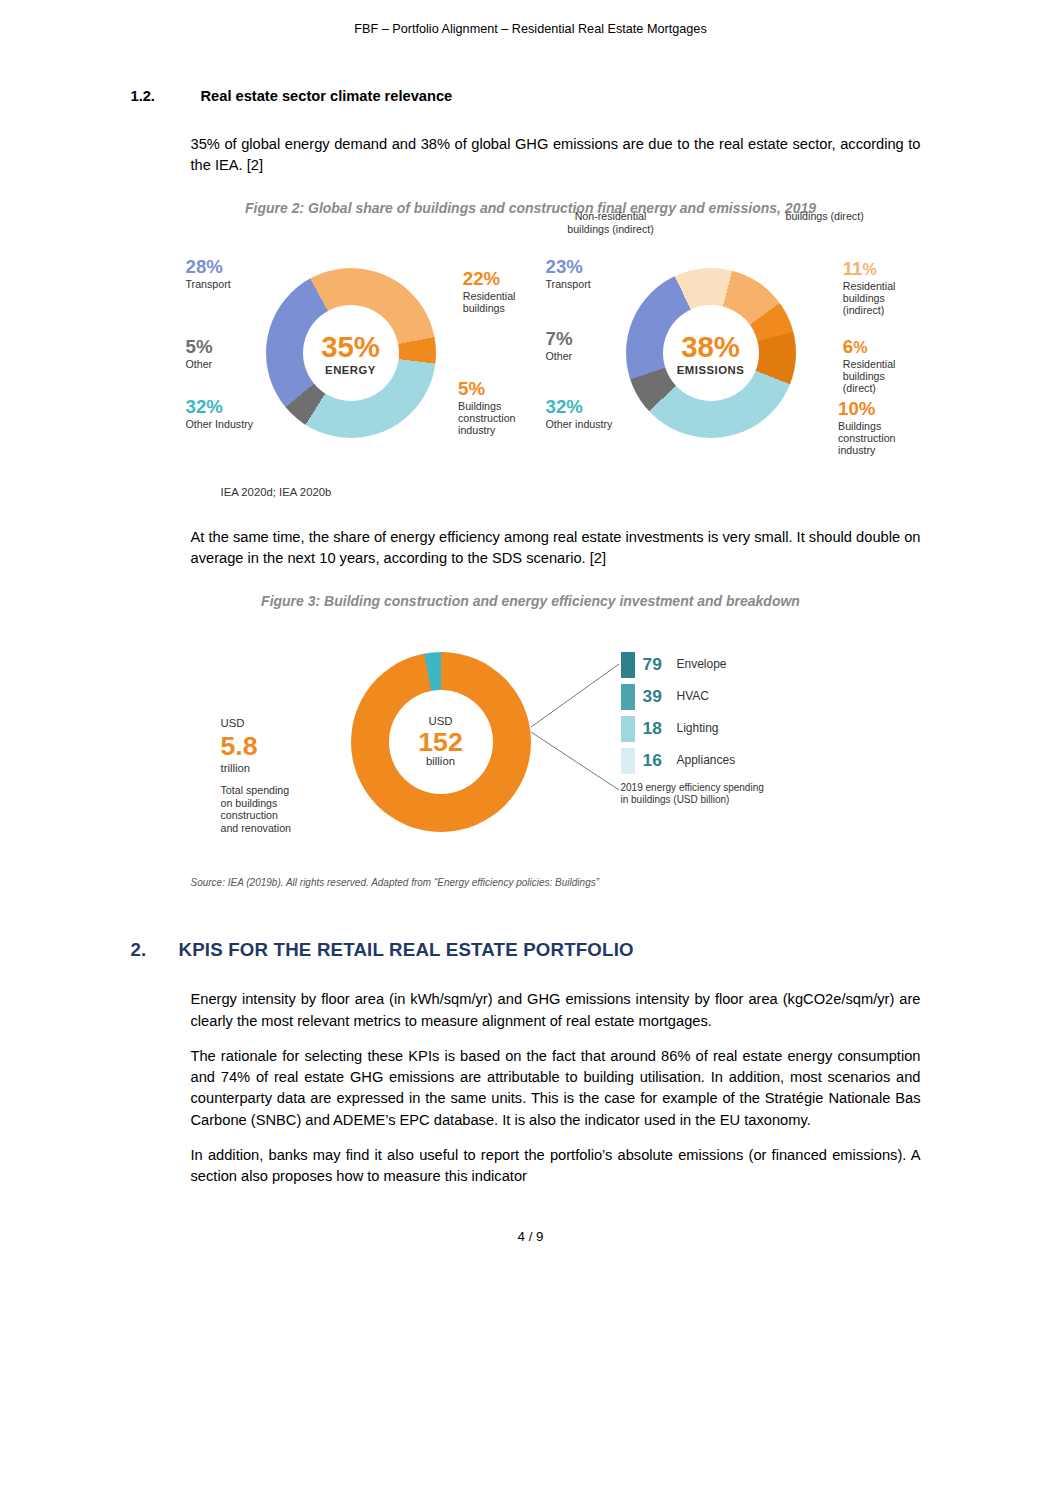FBF – Portfolio Alignment – Residential Real Estate Mortgages
1.2. Real estate sector climate relevance
35% of global energy demand and 38% of global GHG emissions are due to the real estate sector, according to the IEA. [2]
Figure 2: Global share of buildings and construction final energy and emissions, 2019
35%
ENERGY
28% Transport
5% Other
32% Other Industry
22% Residential
buildings
5% Buildings
construction
industry
38%
EMISSIONS
Non-residential
buildings (indirect)
buildings (direct)
23% Transport
7% Other
32% Other industry
11% Residential
buildings
(indirect)
6% Residential
buildings
(direct)
10% Buildings
construction
industry
IEA 2020d; IEA 2020b
At the same time, the share of energy efficiency among real estate investments is very small. It should double on average in the next 10 years, according to the SDS scenario. [2]
Figure 3: Building construction and energy efficiency investment and breakdown
USD
5.8
trillion
Total spending
on buildings
construction
and renovation
USD
152
billion
79
Envelope
39
HVAC
18
Lighting
16
Appliances
2019 energy efficiency spending
in buildings (USD billion)
Source: IEA (2019b). All rights reserved. Adapted from “Energy efficiency policies: Buildings”
2. KPIS FOR THE RETAIL REAL ESTATE PORTFOLIO
Energy intensity by floor area (in kWh/sqm/yr) and GHG emissions intensity by floor area (kgCO2e/sqm/yr) are clearly the most relevant metrics to measure alignment of real estate mortgages.
The rationale for selecting these KPIs is based on the fact that around 86% of real estate energy consumption and 74% of real estate GHG emissions are attributable to building utilisation. In addition, most scenarios and counterparty data are expressed in the same units. This is the case for example of the Stratégie Nationale Bas Carbone (SNBC) and ADEME’s EPC database. It is also the indicator used in the EU taxonomy.
In addition, banks may find it also useful to report the portfolio’s absolute emissions (or financed emissions). A section also proposes how to measure this indicator
4 / 9